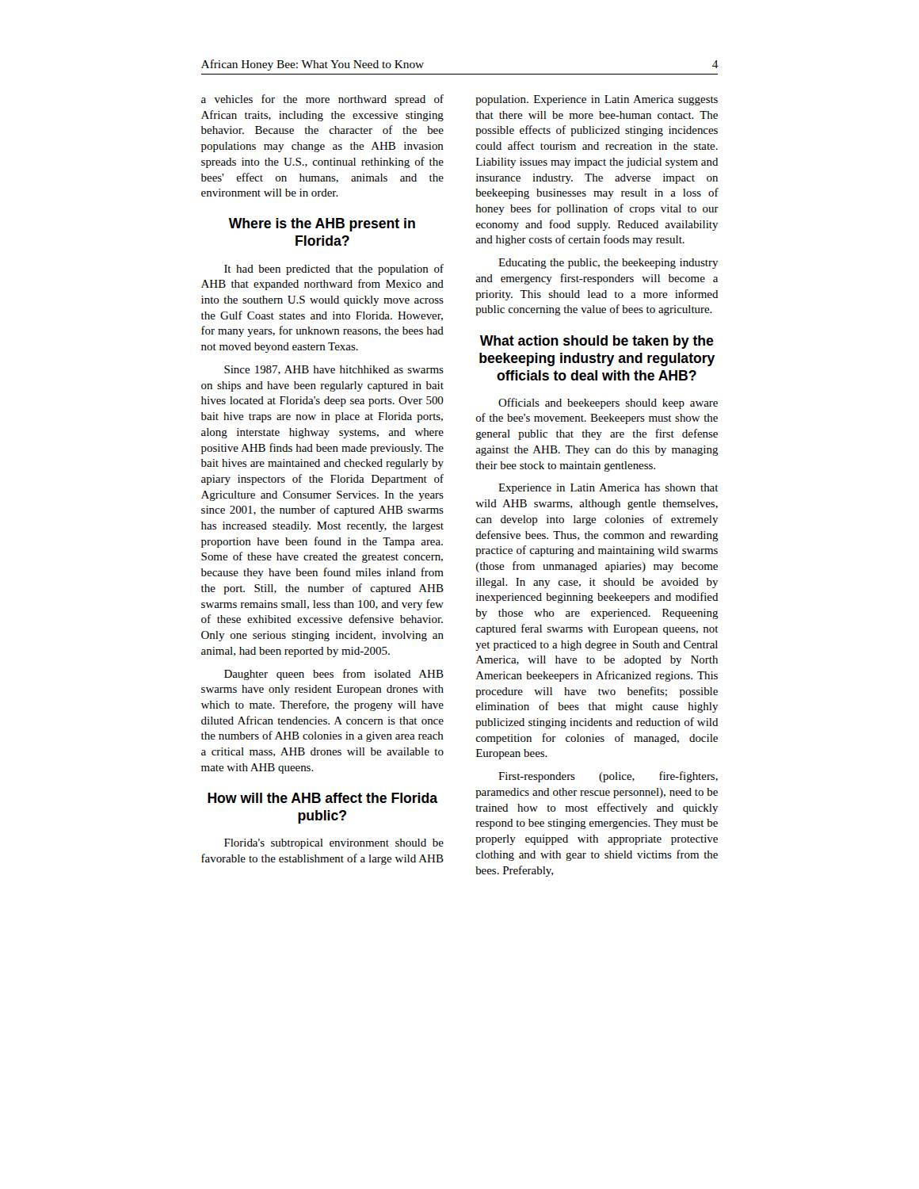African Honey Bee: What You Need to Know 4
a vehicles for the more northward spread of African traits, including the excessive stinging behavior. Because the character of the bee populations may change as the AHB invasion spreads into the U.S., continual rethinking of the bees' effect on humans, animals and the environment will be in order.
Where is the AHB present in Florida?
It had been predicted that the population of AHB that expanded northward from Mexico and into the southern U.S would quickly move across the Gulf Coast states and into Florida. However, for many years, for unknown reasons, the bees had not moved beyond eastern Texas.
Since 1987, AHB have hitchhiked as swarms on ships and have been regularly captured in bait hives located at Florida's deep sea ports. Over 500 bait hive traps are now in place at Florida ports, along interstate highway systems, and where positive AHB finds had been made previously. The bait hives are maintained and checked regularly by apiary inspectors of the Florida Department of Agriculture and Consumer Services. In the years since 2001, the number of captured AHB swarms has increased steadily. Most recently, the largest proportion have been found in the Tampa area. Some of these have created the greatest concern, because they have been found miles inland from the port. Still, the number of captured AHB swarms remains small, less than 100, and very few of these exhibited excessive defensive behavior. Only one serious stinging incident, involving an animal, had been reported by mid-2005.
Daughter queen bees from isolated AHB swarms have only resident European drones with which to mate. Therefore, the progeny will have diluted African tendencies. A concern is that once the numbers of AHB colonies in a given area reach a critical mass, AHB drones will be available to mate with AHB queens.
How will the AHB affect the Florida public?
Florida's subtropical environment should be favorable to the establishment of a large wild AHB population. Experience in Latin America suggests that there will be more bee-human contact. The possible effects of publicized stinging incidences could affect tourism and recreation in the state. Liability issues may impact the judicial system and insurance industry. The adverse impact on beekeeping businesses may result in a loss of honey bees for pollination of crops vital to our economy and food supply. Reduced availability and higher costs of certain foods may result.
Educating the public, the beekeeping industry and emergency first-responders will become a priority. This should lead to a more informed public concerning the value of bees to agriculture.
What action should be taken by the beekeeping industry and regulatory officials to deal with the AHB?
Officials and beekeepers should keep aware of the bee's movement. Beekeepers must show the general public that they are the first defense against the AHB. They can do this by managing their bee stock to maintain gentleness.
Experience in Latin America has shown that wild AHB swarms, although gentle themselves, can develop into large colonies of extremely defensive bees. Thus, the common and rewarding practice of capturing and maintaining wild swarms (those from unmanaged apiaries) may become illegal. In any case, it should be avoided by inexperienced beginning beekeepers and modified by those who are experienced. Requeening captured feral swarms with European queens, not yet practiced to a high degree in South and Central America, will have to be adopted by North American beekeepers in Africanized regions. This procedure will have two benefits; possible elimination of bees that might cause highly publicized stinging incidents and reduction of wild competition for colonies of managed, docile European bees.
First-responders (police, fire-fighters, paramedics and other rescue personnel), need to be trained how to most effectively and quickly respond to bee stinging emergencies. They must be properly equipped with appropriate protective clothing and with gear to shield victims from the bees. Preferably,